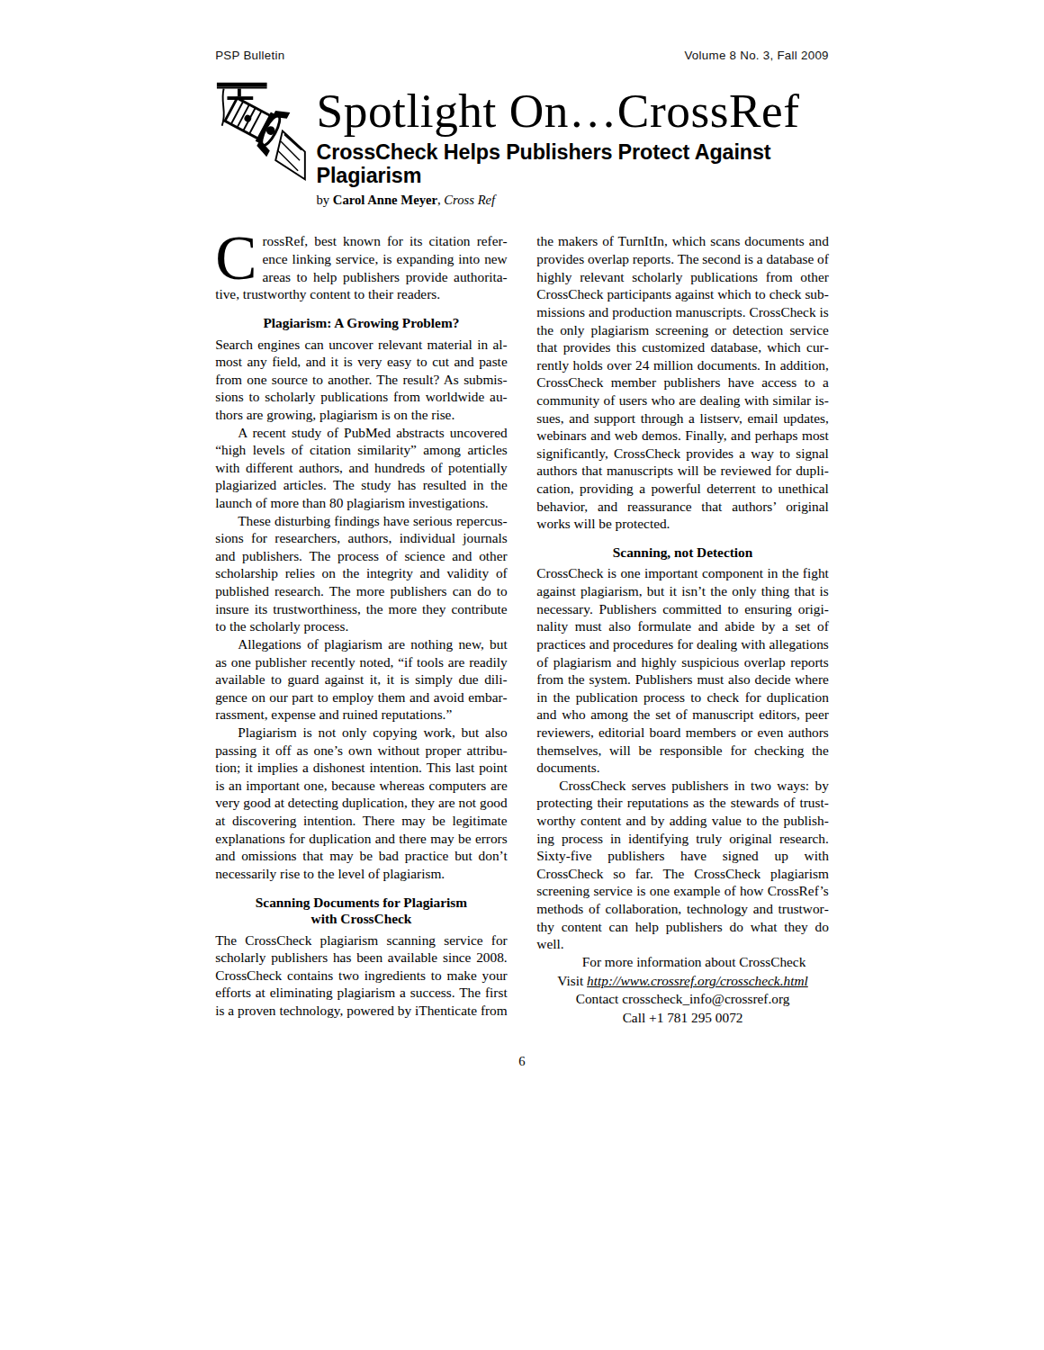PSP Bulletin
Volume 8 No. 3, Fall 2009
Spotlight On…CrossRef
CrossCheck Helps Publishers Protect Against Plagiarism
by Carol Anne Meyer, Cross Ref
CrossRef, best known for its citation reference linking service, is expanding into new areas to help publishers provide authoritative, trustworthy content to their readers.
Plagiarism: A Growing Problem?
Search engines can uncover relevant material in almost any field, and it is very easy to cut and paste from one source to another. The result? As submissions to scholarly publications from worldwide authors are growing, plagiarism is on the rise.
A recent study of PubMed abstracts uncovered “high levels of citation similarity” among articles with different authors, and hundreds of potentially plagiarized articles. The study has resulted in the launch of more than 80 plagiarism investigations.
These disturbing findings have serious repercussions for researchers, authors, individual journals and publishers. The process of science and other scholarship relies on the integrity and validity of published research. The more publishers can do to insure its trustworthiness, the more they contribute to the scholarly process.
Allegations of plagiarism are nothing new, but as one publisher recently noted, “if tools are readily available to guard against it, it is simply due diligence on our part to employ them and avoid embarrassment, expense and ruined reputations.”
Plagiarism is not only copying work, but also passing it off as one’s own without proper attribution; it implies a dishonest intention. This last point is an important one, because whereas computers are very good at detecting duplication, they are not good at discovering intention. There may be legitimate explanations for duplication and there may be errors and omissions that may be bad practice but don’t necessarily rise to the level of plagiarism.
Scanning Documents for Plagiarism
with CrossCheck
The CrossCheck plagiarism scanning service for scholarly publishers has been available since 2008. CrossCheck contains two ingredients to make your efforts at eliminating plagiarism a success. The first is a proven technology, powered by iThenticate from the makers of TurnItIn, which scans documents and provides overlap reports. The second is a database of highly relevant scholarly publications from other CrossCheck participants against which to check submissions and production manuscripts. CrossCheck is the only plagiarism screening or detection service that provides this customized database, which currently holds over 24 million documents. In addition, CrossCheck member publishers have access to a community of users who are dealing with similar issues, and support through a listserv, email updates, webinars and web demos. Finally, and perhaps most significantly, CrossCheck provides a way to signal authors that manuscripts will be reviewed for duplication, providing a powerful deterrent to unethical behavior, and reassurance that authors’ original works will be protected.
Scanning, not Detection
CrossCheck is one important component in the fight against plagiarism, but it isn’t the only thing that is necessary. Publishers committed to ensuring originality must also formulate and abide by a set of practices and procedures for dealing with allegations of plagiarism and highly suspicious overlap reports from the system. Publishers must also decide where in the publication process to check for duplication and who among the set of manuscript editors, peer reviewers, editorial board members or even authors themselves, will be responsible for checking the documents.
CrossCheck serves publishers in two ways: by protecting their reputations as the stewards of trustworthy content and by adding value to the publishing process in identifying truly original research. Sixty-five publishers have signed up with CrossCheck so far. The CrossCheck plagiarism screening service is one example of how CrossRef’s methods of collaboration, technology and trustworthy content can help publishers do what they do well.
For more information about CrossCheck
Visit http://www.crossref.org/crosscheck.html
Contact crosscheck_info@crossref.org
Call +1 781 295 0072
6